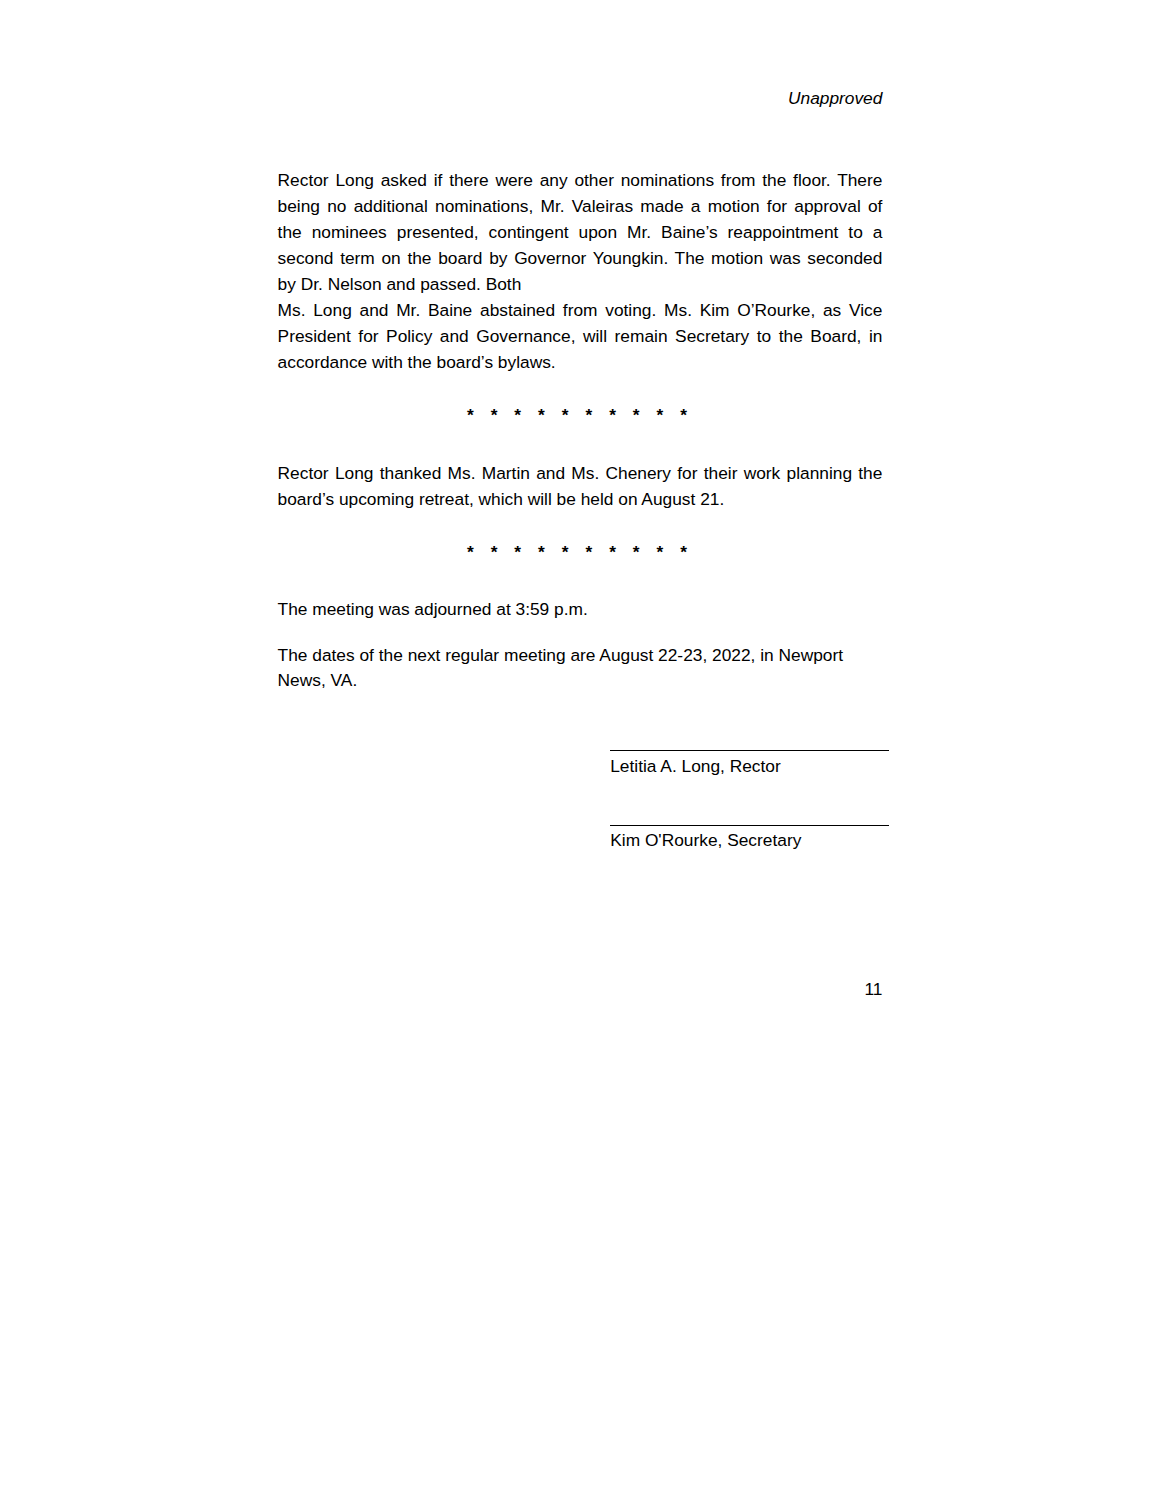Unapproved
Rector Long asked if there were any other nominations from the floor. There being no additional nominations, Mr. Valeiras made a motion for approval of the nominees presented, contingent upon Mr. Baine’s reappointment to a second term on the board by Governor Youngkin. The motion was seconded by Dr. Nelson and passed. Both
Ms. Long and Mr. Baine abstained from voting. Ms. Kim O’Rourke, as Vice President for Policy and Governance, will remain Secretary to the Board, in accordance with the board’s bylaws.
* * * * * * * * * *
Rector Long thanked Ms. Martin and Ms. Chenery for their work planning the board’s upcoming retreat, which will be held on August 21.
* * * * * * * * * *
The meeting was adjourned at 3:59 p.m.
The dates of the next regular meeting are August 22-23, 2022, in Newport News, VA.
Letitia A. Long, Rector
Kim O'Rourke, Secretary
11